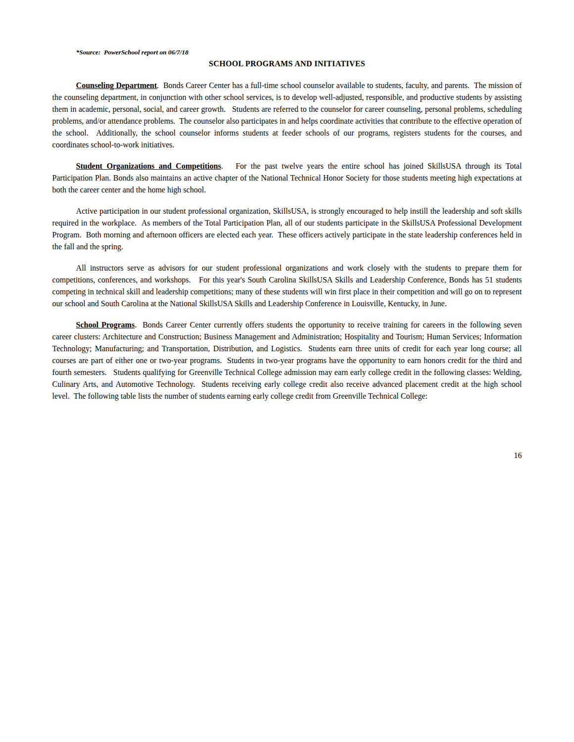*Source: PowerSchool report on 06/7/18
SCHOOL PROGRAMS AND INITIATIVES
Counseling Department. Bonds Career Center has a full-time school counselor available to students, faculty, and parents. The mission of the counseling department, in conjunction with other school services, is to develop well-adjusted, responsible, and productive students by assisting them in academic, personal, social, and career growth. Students are referred to the counselor for career counseling, personal problems, scheduling problems, and/or attendance problems. The counselor also participates in and helps coordinate activities that contribute to the effective operation of the school. Additionally, the school counselor informs students at feeder schools of our programs, registers students for the courses, and coordinates school-to-work initiatives.
Student Organizations and Competitions. For the past twelve years the entire school has joined SkillsUSA through its Total Participation Plan. Bonds also maintains an active chapter of the National Technical Honor Society for those students meeting high expectations at both the career center and the home high school.
Active participation in our student professional organization, SkillsUSA, is strongly encouraged to help instill the leadership and soft skills required in the workplace. As members of the Total Participation Plan, all of our students participate in the SkillsUSA Professional Development Program. Both morning and afternoon officers are elected each year. These officers actively participate in the state leadership conferences held in the fall and the spring.
All instructors serve as advisors for our student professional organizations and work closely with the students to prepare them for competitions, conferences, and workshops. For this year's South Carolina SkillsUSA Skills and Leadership Conference, Bonds has 51 students competing in technical skill and leadership competitions; many of these students will win first place in their competition and will go on to represent our school and South Carolina at the National SkillsUSA Skills and Leadership Conference in Louisville, Kentucky, in June.
School Programs. Bonds Career Center currently offers students the opportunity to receive training for careers in the following seven career clusters: Architecture and Construction; Business Management and Administration; Hospitality and Tourism; Human Services; Information Technology; Manufacturing; and Transportation, Distribution, and Logistics. Students earn three units of credit for each year long course; all courses are part of either one or two-year programs. Students in two-year programs have the opportunity to earn honors credit for the third and fourth semesters. Students qualifying for Greenville Technical College admission may earn early college credit in the following classes: Welding, Culinary Arts, and Automotive Technology. Students receiving early college credit also receive advanced placement credit at the high school level. The following table lists the number of students earning early college credit from Greenville Technical College:
16